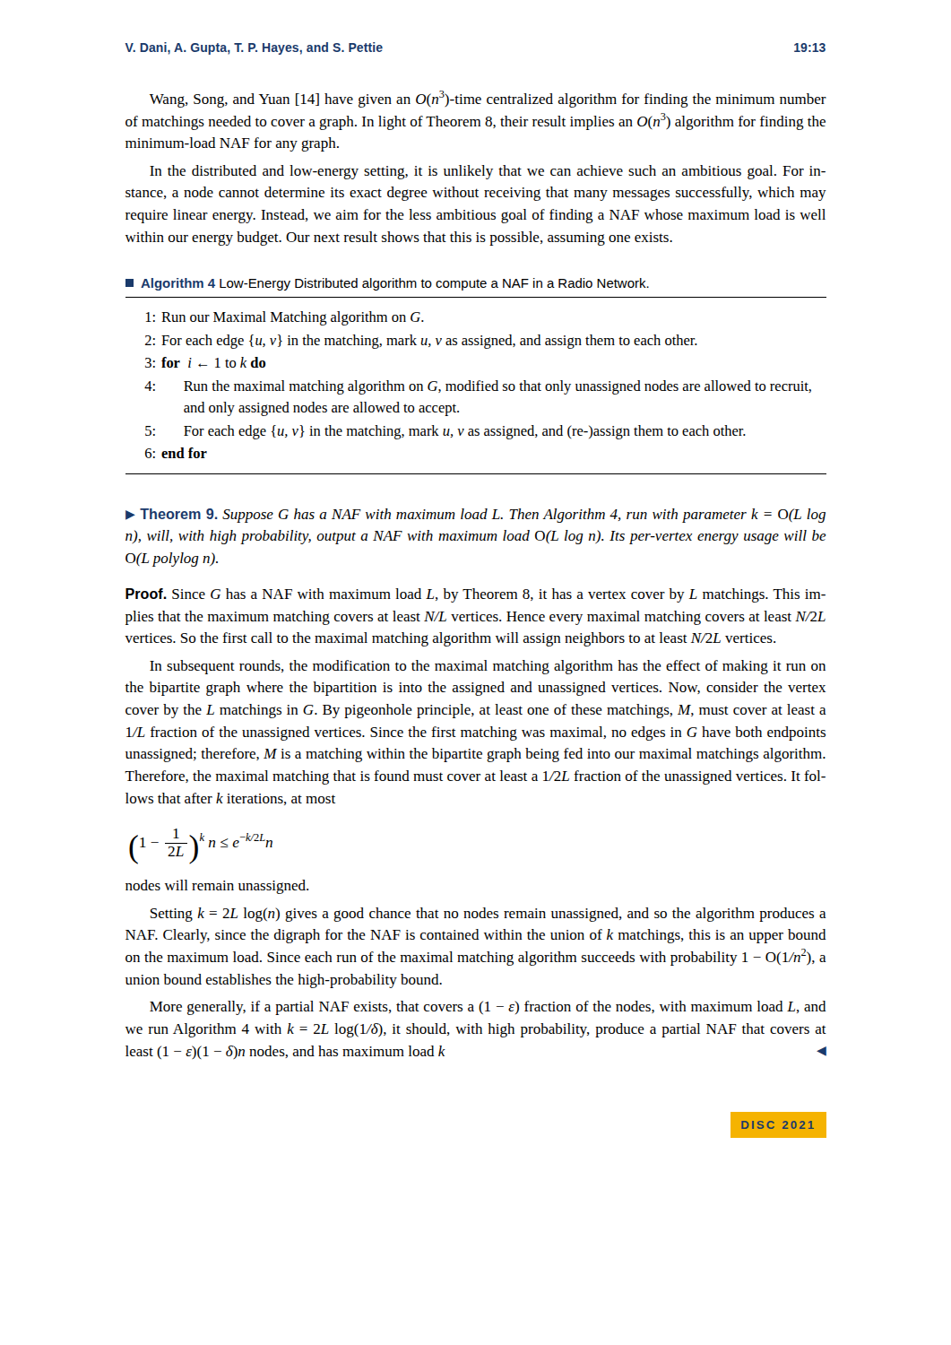V. Dani, A. Gupta, T. P. Hayes, and S. Pettie 19:13
Wang, Song, and Yuan [14] have given an O(n3)-time centralized algorithm for finding the minimum number of matchings needed to cover a graph. In light of Theorem 8, their result implies an O(n3) algorithm for finding the minimum-load NAF for any graph.
In the distributed and low-energy setting, it is unlikely that we can achieve such an ambitious goal. For instance, a node cannot determine its exact degree without receiving that many messages successfully, which may require linear energy. Instead, we aim for the less ambitious goal of finding a NAF whose maximum load is well within our energy budget. Our next result shows that this is possible, assuming one exists.
Algorithm 4 Low-Energy Distributed algorithm to compute a NAF in a Radio Network.
Run our Maximal Matching algorithm on G.
For each edge {u, v} in the matching, mark u, v as assigned, and assign them to each other.
for i ← 1 to k do
Run the maximal matching algorithm on G, modified so that only unassigned nodes are allowed to recruit, and only assigned nodes are allowed to accept.
For each edge {u, v} in the matching, mark u, v as assigned, and (re-)assign them to each other.
end for
▶Theorem 9. Suppose G has a NAF with maximum load L. Then Algorithm 4, run with parameter k = O(L log n), will, with high probability, output a NAF with maximum load O(L log n). Its per-vertex energy usage will be O(L polylog n).
Proof. Since G has a NAF with maximum load L, by Theorem 8, it has a vertex cover by L matchings. This implies that the maximum matching covers at least N/L vertices. Hence every maximal matching covers at least N/2L vertices. So the first call to the maximal matching algorithm will assign neighbors to at least N/2L vertices.
In subsequent rounds, the modification to the maximal matching algorithm has the effect of making it run on the bipartite graph where the bipartition is into the assigned and unassigned vertices. Now, consider the vertex cover by the L matchings in G. By pigeonhole principle, at least one of these matchings, M, must cover at least a 1/L fraction of the unassigned vertices. Since the first matching was maximal, no edges in G have both endpoints unassigned; therefore, M is a matching within the bipartite graph being fed into our maximal matchings algorithm. Therefore, the maximal matching that is found must cover at least a 1/2L fraction of the unassigned vertices. It follows that after k iterations, at most
(1 − 12L)k n ≤ e−k/2Ln
nodes will remain unassigned.
Setting k = 2L log(n) gives a good chance that no nodes remain unassigned, and so the algorithm produces a NAF. Clearly, since the digraph for the NAF is contained within the union of k matchings, this is an upper bound on the maximum load. Since each run of the maximal matching algorithm succeeds with probability 1 − O(1/n2), a union bound establishes the high-probability bound.
More generally, if a partial NAF exists, that covers a (1 − ε) fraction of the nodes, with maximum load L, and we run Algorithm 4 with k = 2L log(1/δ), it should, with high probability, produce a partial NAF that covers at least (1 − ε)(1 − δ)n nodes, and has maximum load k◀
DISC 2021